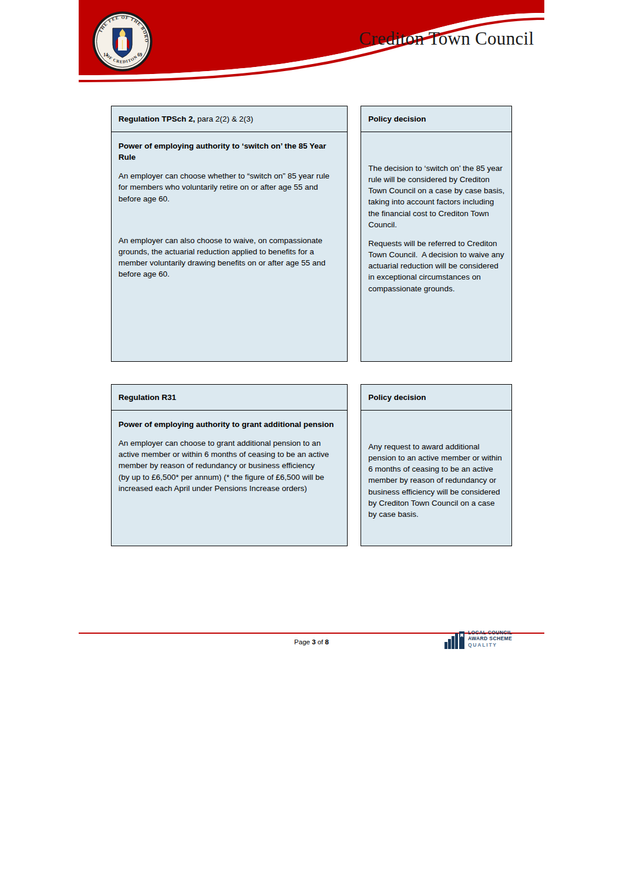THE FEE OF THE BOROUGH OF CREDITON 14 69
Crediton Town Council
Regulation TPSch 2, para 2(2) & 2(3)
Power of employing authority to ‘switch on’ the 85 Year Rule
An employer can choose whether to “switch on” 85 year rule for members who voluntarily retire on or after age 55 and before age 60.
An employer can also choose to waive, on compassionate grounds, the actuarial reduction applied to benefits for a member voluntarily drawing benefits on or after age 55 and before age 60.
Policy decision
The decision to ‘switch on’ the 85 year rule will be considered by Crediton Town Council on a case by case basis, taking into account factors including the financial cost to Crediton Town Council.
Requests will be referred to Crediton Town Council. A decision to waive any actuarial reduction will be considered in exceptional circumstances on compassionate grounds.
Regulation R31
Power of employing authority to grant additional pension
An employer can choose to grant additional pension to an active member or within 6 months of ceasing to be an active member by reason of redundancy or business efficiency
(by up to £6,500* per annum) (* the figure of £6,500 will be increased each April under Pensions Increase orders)
Policy decision
Any request to award additional pension to an active member or within 6 months of ceasing to be an active member by reason of redundancy or business efficiency will be considered by Crediton Town Council on a case by case basis.
Page 3 of 8
LOCAL COUNCIL
AWARD SCHEME
QUALITY